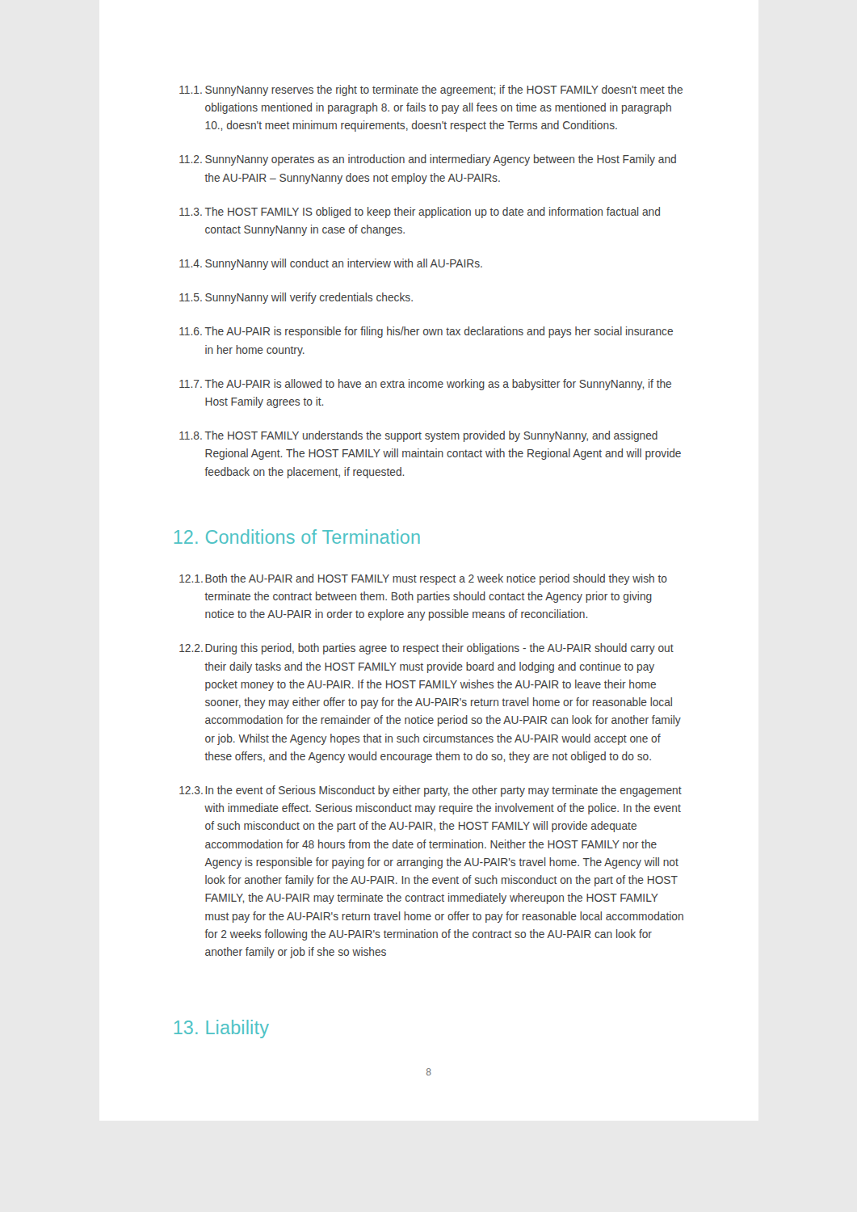11.1. SunnyNanny reserves the right to terminate the agreement; if the HOST FAMILY doesn't meet the obligations mentioned in paragraph 8. or fails to pay all fees on time as mentioned in paragraph 10., doesn't meet minimum requirements, doesn't respect the Terms and Conditions.
11.2. SunnyNanny operates as an introduction and intermediary Agency between the Host Family and the AU-PAIR – SunnyNanny does not employ the AU-PAIRs.
11.3. The HOST FAMILY IS obliged to keep their application up to date and information factual and contact SunnyNanny in case of changes.
11.4. SunnyNanny will conduct an interview with all AU-PAIRs.
11.5. SunnyNanny will verify credentials checks.
11.6. The AU-PAIR is responsible for filing his/her own tax declarations and pays her social insurance in her home country.
11.7. The AU-PAIR is allowed to have an extra income working as a babysitter for SunnyNanny, if the Host Family agrees to it.
11.8. The HOST FAMILY understands the support system provided by SunnyNanny, and assigned Regional Agent. The HOST FAMILY will maintain contact with the Regional Agent and will provide feedback on the placement, if requested.
12. Conditions of Termination
12.1. Both the AU-PAIR and HOST FAMILY must respect a 2 week notice period should they wish to terminate the contract between them. Both parties should contact the Agency prior to giving notice to the AU-PAIR in order to explore any possible means of reconciliation.
12.2. During this period, both parties agree to respect their obligations - the AU-PAIR should carry out their daily tasks and the HOST FAMILY must provide board and lodging and continue to pay pocket money to the AU-PAIR. If the HOST FAMILY wishes the AU-PAIR to leave their home sooner, they may either offer to pay for the AU-PAIR's return travel home or for reasonable local accommodation for the remainder of the notice period so the AU-PAIR can look for another family or job. Whilst the Agency hopes that in such circumstances the AU-PAIR would accept one of these offers, and the Agency would encourage them to do so, they are not obliged to do so.
12.3. In the event of Serious Misconduct by either party, the other party may terminate the engagement with immediate effect. Serious misconduct may require the involvement of the police. In the event of such misconduct on the part of the AU-PAIR, the HOST FAMILY will provide adequate accommodation for 48 hours from the date of termination. Neither the HOST FAMILY nor the Agency is responsible for paying for or arranging the AU-PAIR's travel home. The Agency will not look for another family for the AU-PAIR. In the event of such misconduct on the part of the HOST FAMILY, the AU-PAIR may terminate the contract immediately whereupon the HOST FAMILY must pay for the AU-PAIR's return travel home or offer to pay for reasonable local accommodation for 2 weeks following the AU-PAIR's termination of the contract so the AU-PAIR can look for another family or job if she so wishes
13. Liability
8